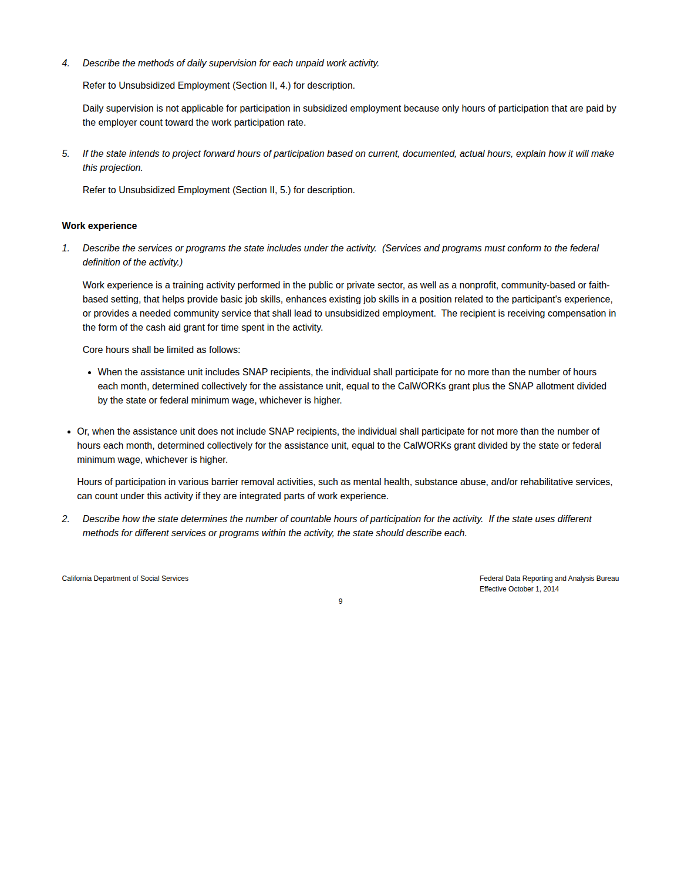4.
Describe the methods of daily supervision for each unpaid work activity.
Refer to Unsubsidized Employment (Section II, 4.) for description.
Daily supervision is not applicable for participation in subsidized employment because only hours of participation that are paid by the employer count toward the work participation rate.
5.
If the state intends to project forward hours of participation based on current, documented, actual hours, explain how it will make this projection.
Refer to Unsubsidized Employment (Section II, 5.) for description.
Work experience
1.
Describe the services or programs the state includes under the activity. (Services and programs must conform to the federal definition of the activity.)
Work experience is a training activity performed in the public or private sector, as well as a nonprofit, community-based or faith-based setting, that helps provide basic job skills, enhances existing job skills in a position related to the participant's experience, or provides a needed community service that shall lead to unsubsidized employment. The recipient is receiving compensation in the form of the cash aid grant for time spent in the activity.
Core hours shall be limited as follows:
When the assistance unit includes SNAP recipients, the individual shall participate for no more than the number of hours each month, determined collectively for the assistance unit, equal to the CalWORKs grant plus the SNAP allotment divided by the state or federal minimum wage, whichever is higher.
Or, when the assistance unit does not include SNAP recipients, the individual shall participate for not more than the number of hours each month, determined collectively for the assistance unit, equal to the CalWORKs grant divided by the state or federal minimum wage, whichever is higher.
Hours of participation in various barrier removal activities, such as mental health, substance abuse, and/or rehabilitative services, can count under this activity if they are integrated parts of work experience.
2.
Describe how the state determines the number of countable hours of participation for the activity. If the state uses different methods for different services or programs within the activity, the state should describe each.
California Department of Social Services
Federal Data Reporting and Analysis Bureau
Effective October 1, 2014
9